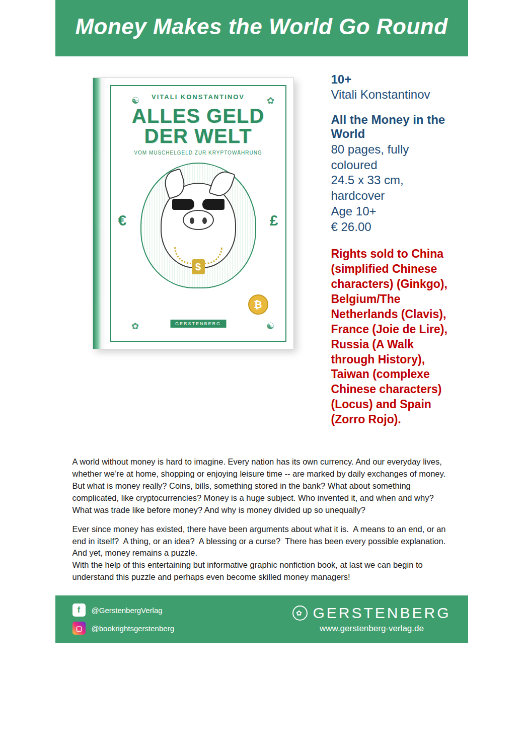Money Makes the World Go Round
☯ ✿ ✿ ☯
Vitali Konstantinov
Alles Geld
der Welt
Vom Muschelgeld zur Kryptowährung
$
€ £
₿
Gerstenberg
10+
Vitali Konstantinov
All the Money in the World
80 pages, fully coloured
24.5 x 33 cm, hardcover
Age 10+
€ 26.00
Rights sold to China (simplified Chinese characters) (Ginkgo), Belgium/The Netherlands (Clavis), France (Joie de Lire), Russia (A Walk through History), Taiwan (complexe Chinese characters) (Locus) and Spain (Zorro Rojo).
A world without money is hard to imagine. Every nation has its own currency. And our everyday lives, whether we’re at home, shopping or enjoying leisure time -- are marked by daily exchanges of money. But what is money really? Coins, bills, something stored in the bank? What about something complicated, like cryptocurrencies? Money is a huge subject. Who invented it, and when and why? What was trade like before money? And why is money divided up so unequally?
Ever since money has existed, there have been arguments about what it is. A means to an end, or an end in itself? A thing, or an idea? A blessing or a curse? There has been every possible explanation. And yet, money remains a puzzle.
With the help of this entertaining but informative graphic nonfiction book, at last we can begin to understand this puzzle and perhaps even become skilled money managers!
f @GerstenbergVerlag
▢ @bookrightsgerstenberg
✿ GERSTENBERG
www.gerstenberg-verlag.de